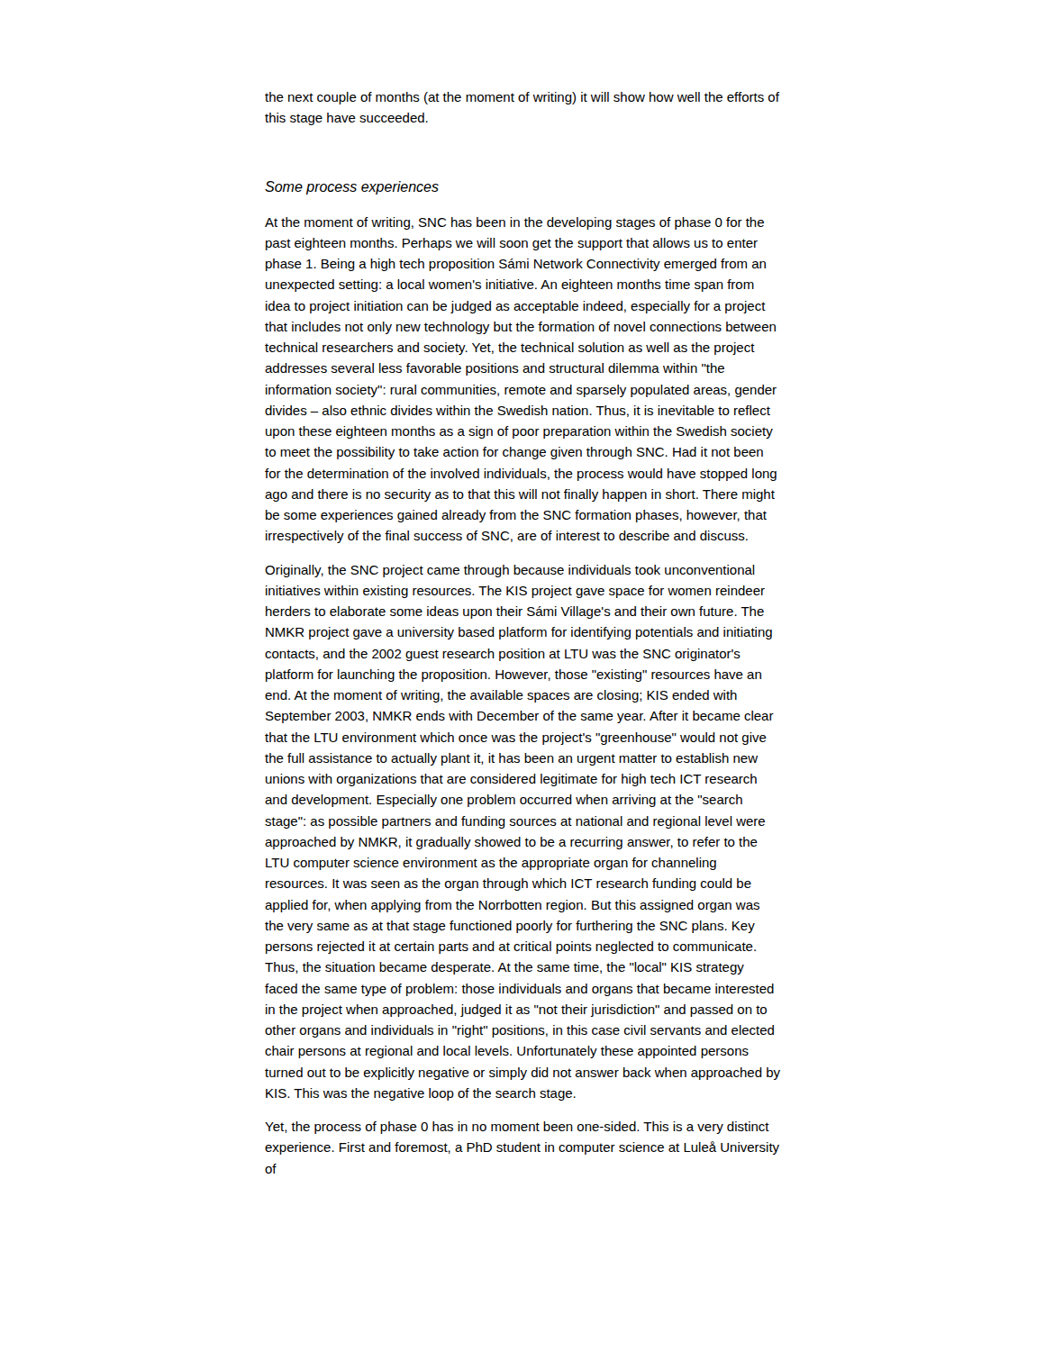the next couple of months (at the moment of writing) it will show how well the efforts of this stage have succeeded.
Some process experiences
At the moment of writing, SNC has been in the developing stages of phase 0 for the past eighteen months. Perhaps we will soon get the support that allows us to enter phase 1. Being a high tech proposition Sámi Network Connectivity emerged from an unexpected setting: a local women's initiative. An eighteen months time span from idea to project initiation can be judged as acceptable indeed, especially for a project that includes not only new technology but the formation of novel connections between technical researchers and society. Yet, the technical solution as well as the project addresses several less favorable positions and structural dilemma within "the information society": rural communities, remote and sparsely populated areas, gender divides – also ethnic divides within the Swedish nation. Thus, it is inevitable to reflect upon these eighteen months as a sign of poor preparation within the Swedish society to meet the possibility to take action for change given through SNC. Had it not been for the determination of the involved individuals, the process would have stopped long ago and there is no security as to that this will not finally happen in short. There might be some experiences gained already from the SNC formation phases, however, that irrespectively of the final success of SNC, are of interest to describe and discuss.
Originally, the SNC project came through because individuals took unconventional initiatives within existing resources. The KIS project gave space for women reindeer herders to elaborate some ideas upon their Sámi Village's and their own future. The NMKR project gave a university based platform for identifying potentials and initiating contacts, and the 2002 guest research position at LTU was the SNC originator's platform for launching the proposition. However, those "existing" resources have an end. At the moment of writing, the available spaces are closing; KIS ended with September 2003, NMKR ends with December of the same year. After it became clear that the LTU environment which once was the project's "greenhouse" would not give the full assistance to actually plant it, it has been an urgent matter to establish new unions with organizations that are considered legitimate for high tech ICT research and development. Especially one problem occurred when arriving at the "search stage": as possible partners and funding sources at national and regional level were approached by NMKR, it gradually showed to be a recurring answer, to refer to the LTU computer science environment as the appropriate organ for channeling resources. It was seen as the organ through which ICT research funding could be applied for, when applying from the Norrbotten region. But this assigned organ was the very same as at that stage functioned poorly for furthering the SNC plans. Key persons rejected it at certain parts and at critical points neglected to communicate. Thus, the situation became desperate. At the same time, the "local" KIS strategy faced the same type of problem: those individuals and organs that became interested in the project when approached, judged it as "not their jurisdiction" and passed on to other organs and individuals in "right" positions, in this case civil servants and elected chair persons at regional and local levels. Unfortunately these appointed persons turned out to be explicitly negative or simply did not answer back when approached by KIS. This was the negative loop of the search stage.
Yet, the process of phase 0 has in no moment been one-sided. This is a very distinct experience. First and foremost, a PhD student in computer science at Luleå University of